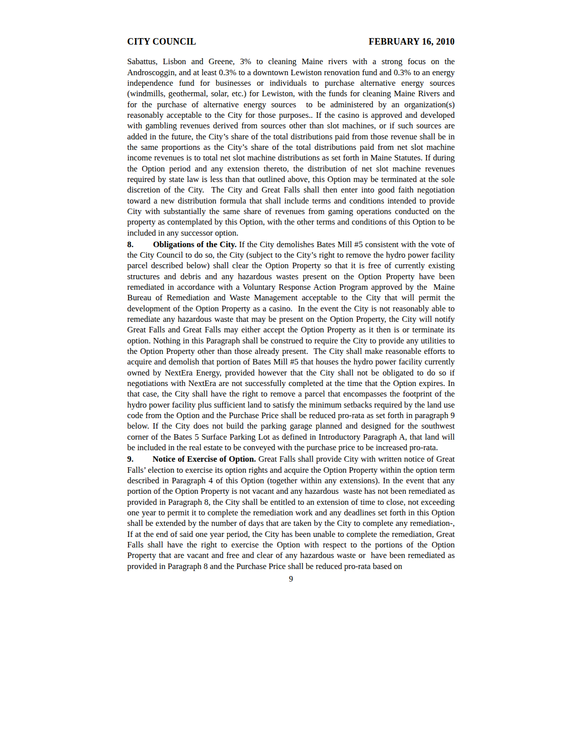CITY COUNCIL
FEBRUARY 16, 2010
Sabattus, Lisbon and Greene, 3% to cleaning Maine rivers with a strong focus on the Androscoggin, and at least 0.3% to a downtown Lewiston renovation fund and 0.3% to an energy independence fund for businesses or individuals to purchase alternative energy sources (windmills, geothermal, solar, etc.) for Lewiston, with the funds for cleaning Maine Rivers and for the purchase of alternative energy sources to be administered by an organization(s) reasonably acceptable to the City for those purposes.. If the casino is approved and developed with gambling revenues derived from sources other than slot machines, or if such sources are added in the future, the City’s share of the total distributions paid from those revenue shall be in the same proportions as the City’s share of the total distributions paid from net slot machine income revenues is to total net slot machine distributions as set forth in Maine Statutes. If during the Option period and any extension thereto, the distribution of net slot machine revenues required by state law is less than that outlined above, this Option may be terminated at the sole discretion of the City. The City and Great Falls shall then enter into good faith negotiation toward a new distribution formula that shall include terms and conditions intended to provide City with substantially the same share of revenues from gaming operations conducted on the property as contemplated by this Option, with the other terms and conditions of this Option to be included in any successor option.
8. Obligations of the City. If the City demolishes Bates Mill #5 consistent with the vote of the City Council to do so, the City (subject to the City’s right to remove the hydro power facility parcel described below) shall clear the Option Property so that it is free of currently existing structures and debris and any hazardous wastes present on the Option Property have been remediated in accordance with a Voluntary Response Action Program approved by the Maine Bureau of Remediation and Waste Management acceptable to the City that will permit the development of the Option Property as a casino. In the event the City is not reasonably able to remediate any hazardous waste that may be present on the Option Property, the City will notify Great Falls and Great Falls may either accept the Option Property as it then is or terminate its option. Nothing in this Paragraph shall be construed to require the City to provide any utilities to the Option Property other than those already present. The City shall make reasonable efforts to acquire and demolish that portion of Bates Mill #5 that houses the hydro power facility currently owned by NextEra Energy, provided however that the City shall not be obligated to do so if negotiations with NextEra are not successfully completed at the time that the Option expires. In that case, the City shall have the right to remove a parcel that encompasses the footprint of the hydro power facility plus sufficient land to satisfy the minimum setbacks required by the land use code from the Option and the Purchase Price shall be reduced pro-rata as set forth in paragraph 9 below. If the City does not build the parking garage planned and designed for the southwest corner of the Bates 5 Surface Parking Lot as defined in Introductory Paragraph A, that land will be included in the real estate to be conveyed with the purchase price to be increased pro-rata.
9. Notice of Exercise of Option. Great Falls shall provide City with written notice of Great Falls’ election to exercise its option rights and acquire the Option Property within the option term described in Paragraph 4 of this Option (together within any extensions). In the event that any portion of the Option Property is not vacant and any hazardous waste has not been remediated as provided in Paragraph 8, the City shall be entitled to an extension of time to close, not exceeding one year to permit it to complete the remediation work and any deadlines set forth in this Option shall be extended by the number of days that are taken by the City to complete any remediation-, If at the end of said one year period, the City has been unable to complete the remediation, Great Falls shall have the right to exercise the Option with respect to the portions of the Option Property that are vacant and free and clear of any hazardous waste or have been remediated as provided in Paragraph 8 and the Purchase Price shall be reduced pro-rata based on
9